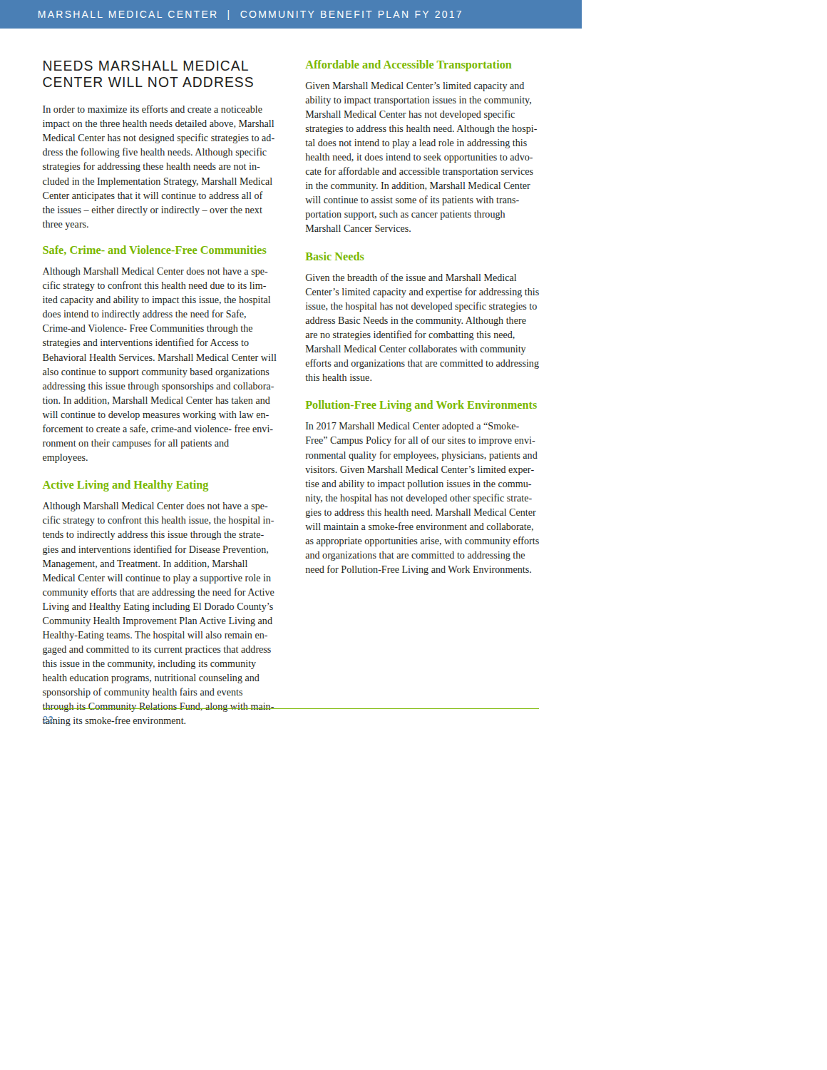Marshall Medical Center | Community Benefit Plan FY 2017
Needs Marshall Medical Center will not address
In order to maximize its efforts and create a noticeable impact on the three health needs detailed above, Marshall Medical Center has not designed specific strategies to address the following five health needs. Although specific strategies for addressing these health needs are not included in the Implementation Strategy, Marshall Medical Center anticipates that it will continue to address all of the issues – either directly or indirectly – over the next three years.
Safe, Crime- and Violence-Free Communities
Although Marshall Medical Center does not have a specific strategy to confront this health need due to its limited capacity and ability to impact this issue, the hospital does intend to indirectly address the need for Safe, Crime-and Violence- Free Communities through the strategies and interventions identified for Access to Behavioral Health Services. Marshall Medical Center will also continue to support community based organizations addressing this issue through sponsorships and collaboration. In addition, Marshall Medical Center has taken and will continue to develop measures working with law enforcement to create a safe, crime-and violence- free environment on their campuses for all patients and employees.
Active Living and Healthy Eating
Although Marshall Medical Center does not have a specific strategy to confront this health issue, the hospital intends to indirectly address this issue through the strategies and interventions identified for Disease Prevention, Management, and Treatment. In addition, Marshall Medical Center will continue to play a supportive role in community efforts that are addressing the need for Active Living and Healthy Eating including El Dorado County’s Community Health Improvement Plan Active Living and Healthy-Eating teams. The hospital will also remain engaged and committed to its current practices that address this issue in the community, including its community health education programs, nutritional counseling and sponsorship of community health fairs and events through its Community Relations Fund, along with maintaining its smoke-free environment.
Affordable and Accessible Transportation
Given Marshall Medical Center’s limited capacity and ability to impact transportation issues in the community, Marshall Medical Center has not developed specific strategies to address this health need. Although the hospital does not intend to play a lead role in addressing this health need, it does intend to seek opportunities to advocate for affordable and accessible transportation services in the community. In addition, Marshall Medical Center will continue to assist some of its patients with transportation support, such as cancer patients through Marshall Cancer Services.
Basic Needs
Given the breadth of the issue and Marshall Medical Center’s limited capacity and expertise for addressing this issue, the hospital has not developed specific strategies to address Basic Needs in the community. Although there are no strategies identified for combatting this need, Marshall Medical Center collaborates with community efforts and organizations that are committed to addressing this health issue.
Pollution-Free Living and Work Environments
In 2017 Marshall Medical Center adopted a “Smoke-Free” Campus Policy for all of our sites to improve environmental quality for employees, physicians, patients and visitors. Given Marshall Medical Center’s limited expertise and ability to impact pollution issues in the community, the hospital has not developed other specific strategies to address this health need. Marshall Medical Center will maintain a smoke-free environment and collaborate, as appropriate opportunities arise, with community efforts and organizations that are committed to addressing the need for Pollution-Free Living and Work Environments.
22